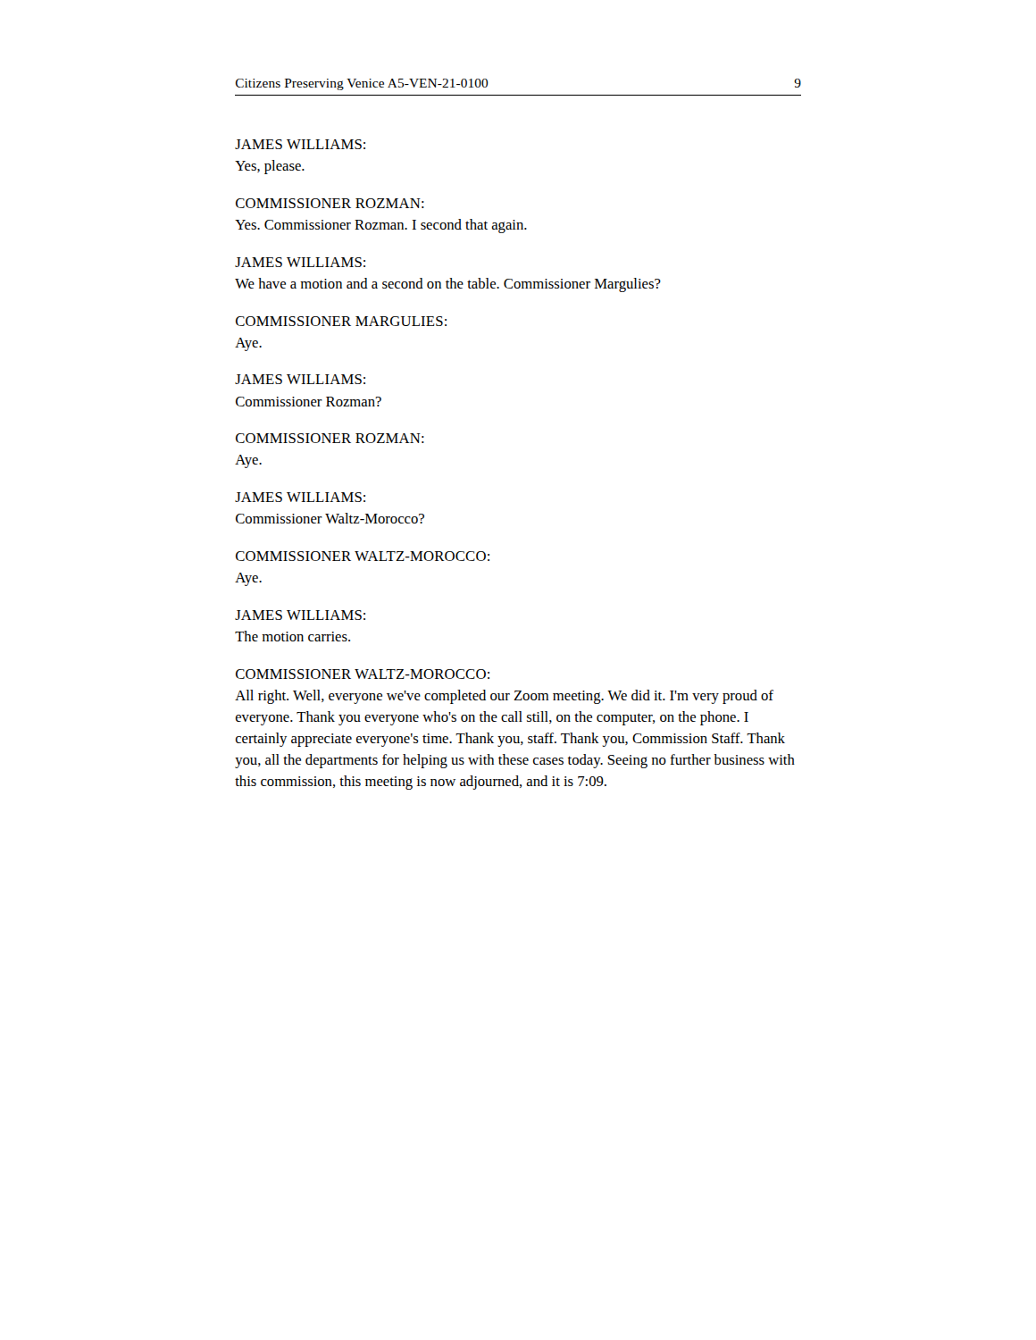Citizens Preserving Venice A5-VEN-21-0100 9
James Williams:
Yes, please.
Commissioner Rozman:
Yes. Commissioner Rozman. I second that again.
James Williams:
We have a motion and a second on the table. Commissioner Margulies?
Commissioner Margulies:
Aye.
James Williams:
Commissioner Rozman?
Commissioner Rozman:
Aye.
James Williams:
Commissioner Waltz-Morocco?
Commissioner Waltz-Morocco:
Aye.
James Williams:
The motion carries.
Commissioner Waltz-Morocco:
All right. Well, everyone we've completed our Zoom meeting. We did it. I'm very proud of everyone. Thank you everyone who's on the call still, on the computer, on the phone. I certainly appreciate everyone's time. Thank you, staff. Thank you, Commission Staff. Thank you, all the departments for helping us with these cases today. Seeing no further business with this commission, this meeting is now adjourned, and it is 7:09.